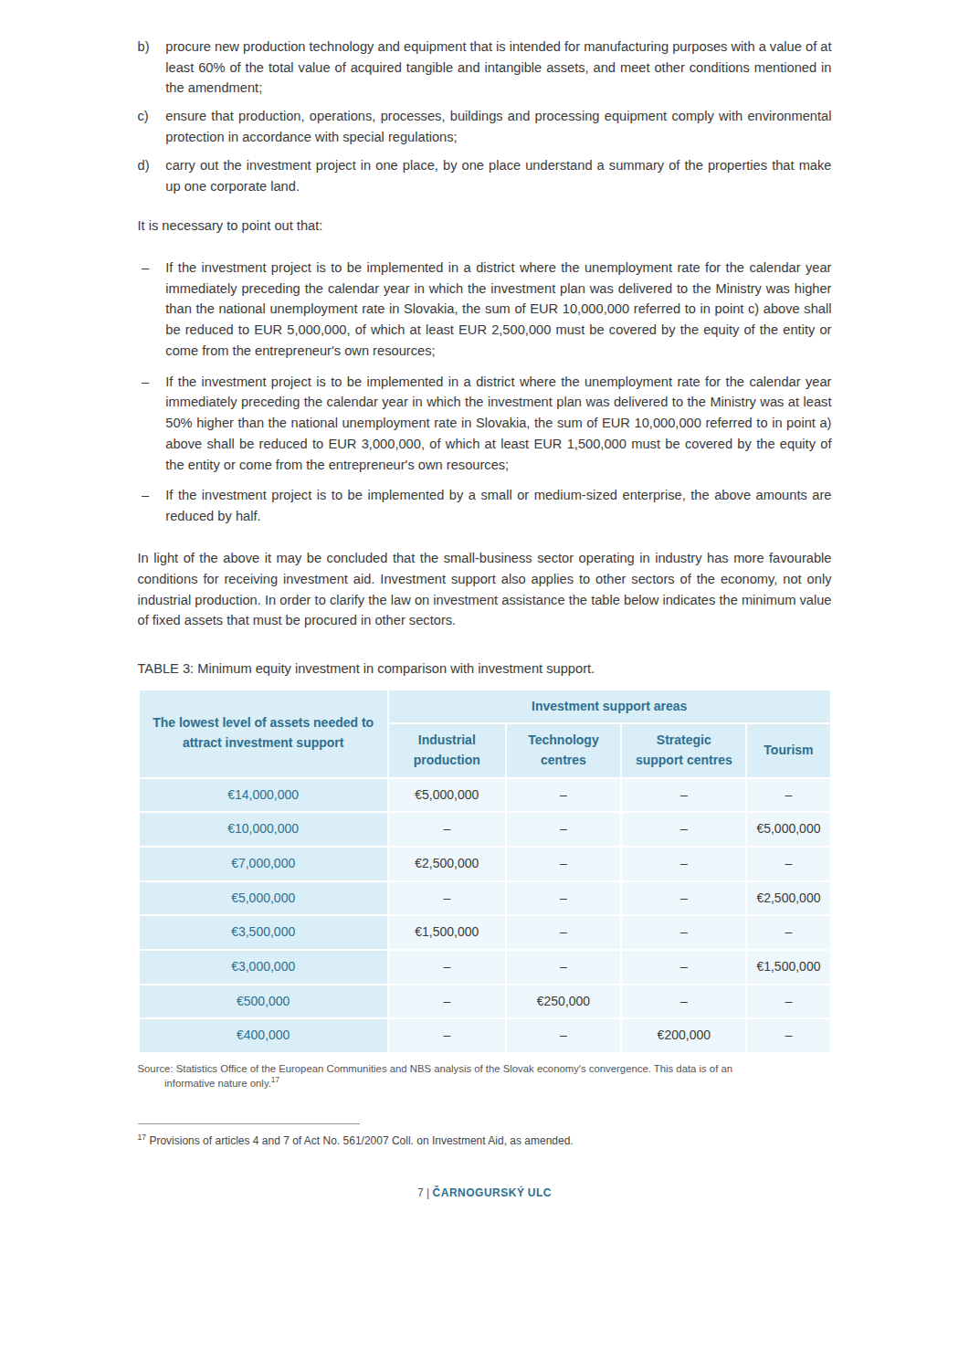b) procure new production technology and equipment that is intended for manufacturing purposes with a value of at least 60% of the total value of acquired tangible and intangible assets, and meet other conditions mentioned in the amendment;
c) ensure that production, operations, processes, buildings and processing equipment comply with environmental protection in accordance with special regulations;
d) carry out the investment project in one place, by one place understand a summary of the properties that make up one corporate land.
It is necessary to point out that:
If the investment project is to be implemented in a district where the unemployment rate for the calendar year immediately preceding the calendar year in which the investment plan was delivered to the Ministry was higher than the national unemployment rate in Slovakia, the sum of EUR 10,000,000 referred to in point c) above shall be reduced to EUR 5,000,000, of which at least EUR 2,500,000 must be covered by the equity of the entity or come from the entrepreneur's own resources;
If the investment project is to be implemented in a district where the unemployment rate for the calendar year immediately preceding the calendar year in which the investment plan was delivered to the Ministry was at least 50% higher than the national unemployment rate in Slovakia, the sum of EUR 10,000,000 referred to in point a) above shall be reduced to EUR 3,000,000, of which at least EUR 1,500,000 must be covered by the equity of the entity or come from the entrepreneur's own resources;
If the investment project is to be implemented by a small or medium-sized enterprise, the above amounts are reduced by half.
In light of the above it may be concluded that the small-business sector operating in industry has more favourable conditions for receiving investment aid. Investment support also applies to other sectors of the economy, not only industrial production. In order to clarify the law on investment assistance the table below indicates the minimum value of fixed assets that must be procured in other sectors.
TABLE 3: Minimum equity investment in comparison with investment support.
| The lowest level of assets needed to attract investment support | Investment support areas |
| --- | --- |
| Industrial production | Technology centres | Strategic support centres | Tourism |
| €14,000,000 | €5,000,000 | – | – | – |
| €10,000,000 | – | – | – | €5,000,000 |
| €7,000,000 | €2,500,000 | – | – | – |
| €5,000,000 | – | – | – | €2,500,000 |
| €3,500,000 | €1,500,000 | – | – | – |
| €3,000,000 | – | – | – | €1,500,000 |
| €500,000 | – | €250,000 | – | – |
| €400,000 | – | – | €200,000 | – |
Source: Statistics Office of the European Communities and NBS analysis of the Slovak economy's convergence. This data is of an informative nature only.17
17 Provisions of articles 4 and 7 of Act No. 561/2007 Coll. on Investment Aid, as amended.
7 | ČARNOGURSKÝ ULC